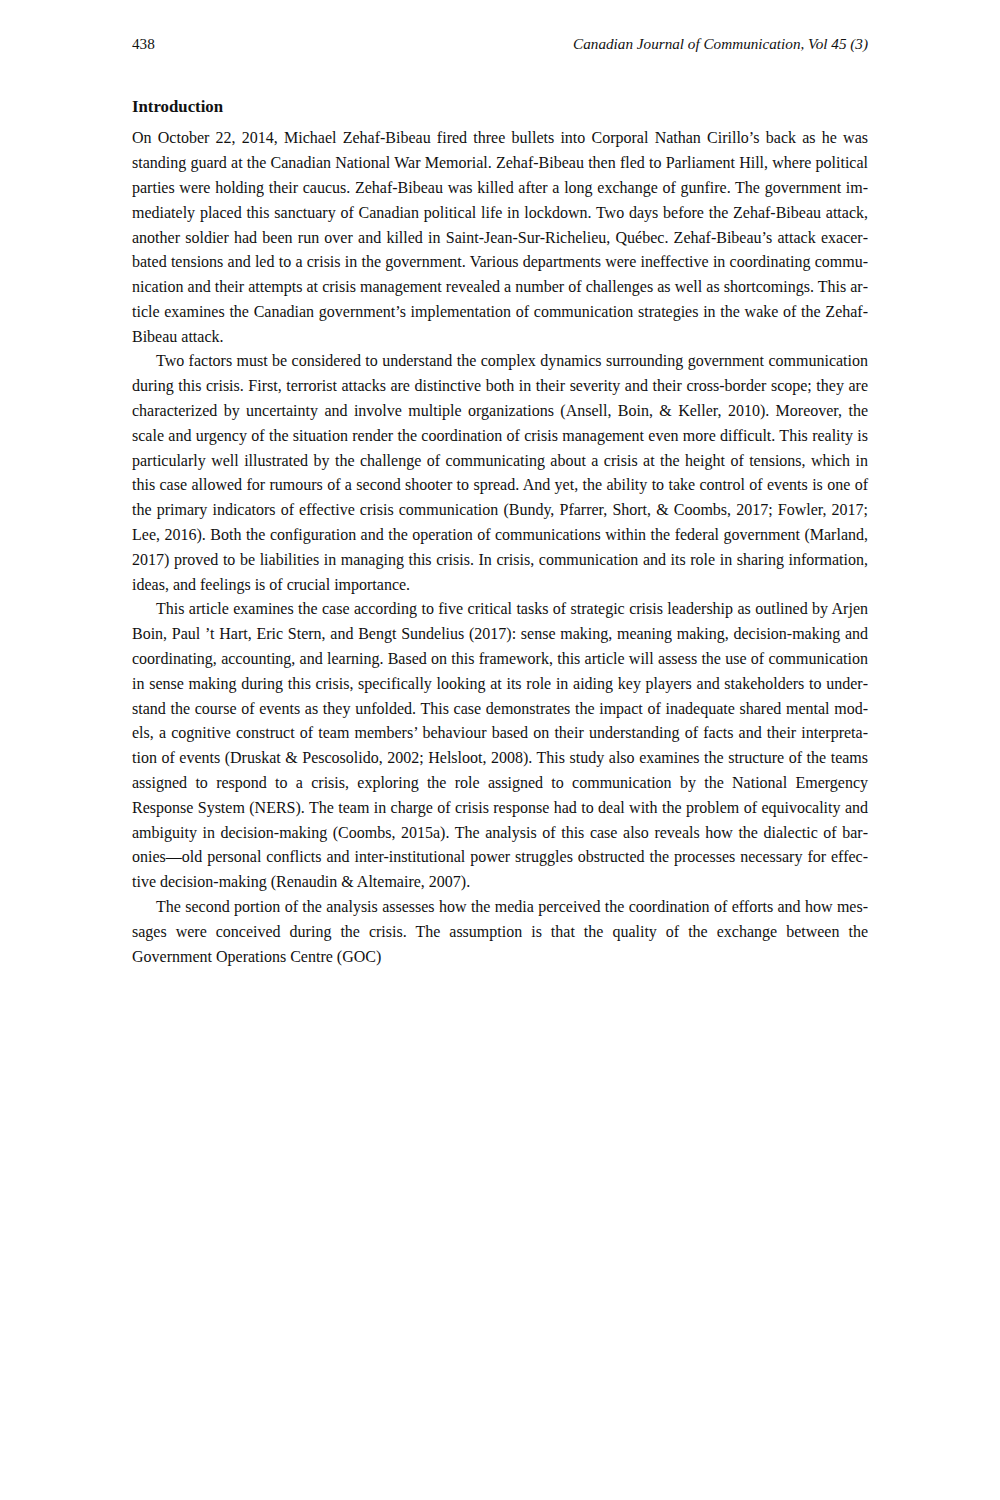438 Canadian Journal of Communication, Vol 45 (3)
Introduction
On October 22, 2014, Michael Zehaf-Bibeau fired three bullets into Corporal Nathan Cirillo’s back as he was standing guard at the Canadian National War Memorial. Zehaf-Bibeau then fled to Parliament Hill, where political parties were holding their caucus. Zehaf-Bibeau was killed after a long exchange of gunfire. The government immediately placed this sanctuary of Canadian political life in lockdown. Two days before the Zehaf-Bibeau attack, another soldier had been run over and killed in Saint-Jean-Sur-Richelieu, Québec. Zehaf-Bibeau’s attack exacerbated tensions and led to a crisis in the government. Various departments were ineffective in coordinating communication and their attempts at crisis management revealed a number of challenges as well as shortcomings. This article examines the Canadian government’s implementation of communication strategies in the wake of the Zehaf-Bibeau attack.
Two factors must be considered to understand the complex dynamics surrounding government communication during this crisis. First, terrorist attacks are distinctive both in their severity and their cross-border scope; they are characterized by uncertainty and involve multiple organizations (Ansell, Boin, & Keller, 2010). Moreover, the scale and urgency of the situation render the coordination of crisis management even more difficult. This reality is particularly well illustrated by the challenge of communicating about a crisis at the height of tensions, which in this case allowed for rumours of a second shooter to spread. And yet, the ability to take control of events is one of the primary indicators of effective crisis communication (Bundy, Pfarrer, Short, & Coombs, 2017; Fowler, 2017; Lee, 2016). Both the configuration and the operation of communications within the federal government (Marland, 2017) proved to be liabilities in managing this crisis. In crisis, communication and its role in sharing information, ideas, and feelings is of crucial importance.
This article examines the case according to five critical tasks of strategic crisis leadership as outlined by Arjen Boin, Paul ’t Hart, Eric Stern, and Bengt Sundelius (2017): sense making, meaning making, decision-making and coordinating, accounting, and learning. Based on this framework, this article will assess the use of communication in sense making during this crisis, specifically looking at its role in aiding key players and stakeholders to understand the course of events as they unfolded. This case demonstrates the impact of inadequate shared mental models, a cognitive construct of team members’ behaviour based on their understanding of facts and their interpretation of events (Druskat & Pescosolido, 2002; Helsloot, 2008). This study also examines the structure of the teams assigned to respond to a crisis, exploring the role assigned to communication by the National Emergency Response System (NERS). The team in charge of crisis response had to deal with the problem of equivocality and ambiguity in decision-making (Coombs, 2015a). The analysis of this case also reveals how the dialectic of baronies—old personal conflicts and inter-institutional power struggles obstructed the processes necessary for effective decision-making (Renaudin & Altemaire, 2007).
The second portion of the analysis assesses how the media perceived the coordination of efforts and how messages were conceived during the crisis. The assumption is that the quality of the exchange between the Government Operations Centre (GOC)